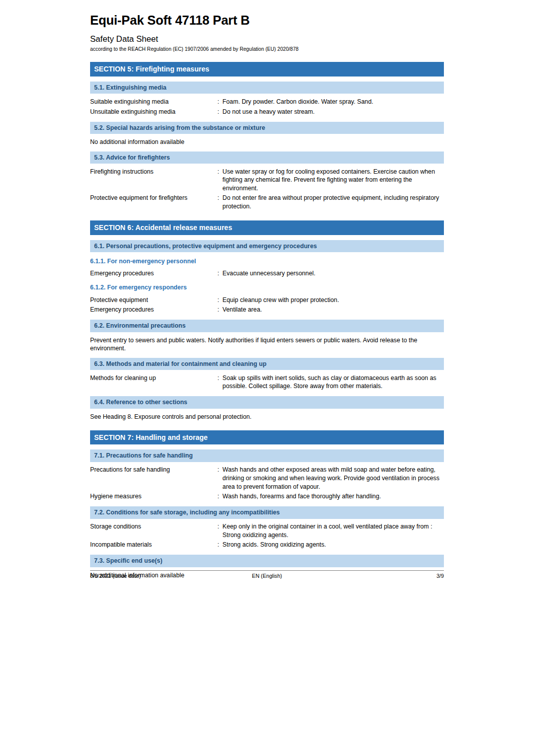Equi-Pak Soft 47118 Part B
Safety Data Sheet
according to the REACH Regulation (EC) 1907/2006 amended by Regulation (EU) 2020/878
SECTION 5: Firefighting measures
5.1. Extinguishing media
| Suitable extinguishing media | : | Foam. Dry powder. Carbon dioxide. Water spray. Sand. |
| Unsuitable extinguishing media | : | Do not use a heavy water stream. |
5.2. Special hazards arising from the substance or mixture
No additional information available
5.3. Advice for firefighters
| Firefighting instructions | : | Use water spray or fog for cooling exposed containers. Exercise caution when fighting any chemical fire. Prevent fire fighting water from entering the environment. |
| Protective equipment for firefighters | : | Do not enter fire area without proper protective equipment, including respiratory protection. |
SECTION 6: Accidental release measures
6.1. Personal precautions, protective equipment and emergency procedures
6.1.1. For non-emergency personnel
| Emergency procedures | : | Evacuate unnecessary personnel. |
6.1.2. For emergency responders
| Protective equipment | : | Equip cleanup crew with proper protection. |
| Emergency procedures | : | Ventilate area. |
6.2. Environmental precautions
Prevent entry to sewers and public waters. Notify authorities if liquid enters sewers or public waters. Avoid release to the environment.
6.3. Methods and material for containment and cleaning up
| Methods for cleaning up | : | Soak up spills with inert solids, such as clay or diatomaceous earth as soon as possible. Collect spillage. Store away from other materials. |
6.4. Reference to other sections
See Heading 8. Exposure controls and personal protection.
SECTION 7: Handling and storage
7.1. Precautions for safe handling
| Precautions for safe handling | : | Wash hands and other exposed areas with mild soap and water before eating, drinking or smoking and when leaving work. Provide good ventilation in process area to prevent formation of vapour. |
| Hygiene measures | : | Wash hands, forearms and face thoroughly after handling. |
7.2. Conditions for safe storage, including any incompatibilities
| Storage conditions | : | Keep only in the original container in a cool, well ventilated place away from : Strong oxidizing agents. |
| Incompatible materials | : | Strong acids. Strong oxidizing agents. |
7.3. Specific end use(s)
No additional information available
8/5/2021 (Issue date)
EN (English)
3/9